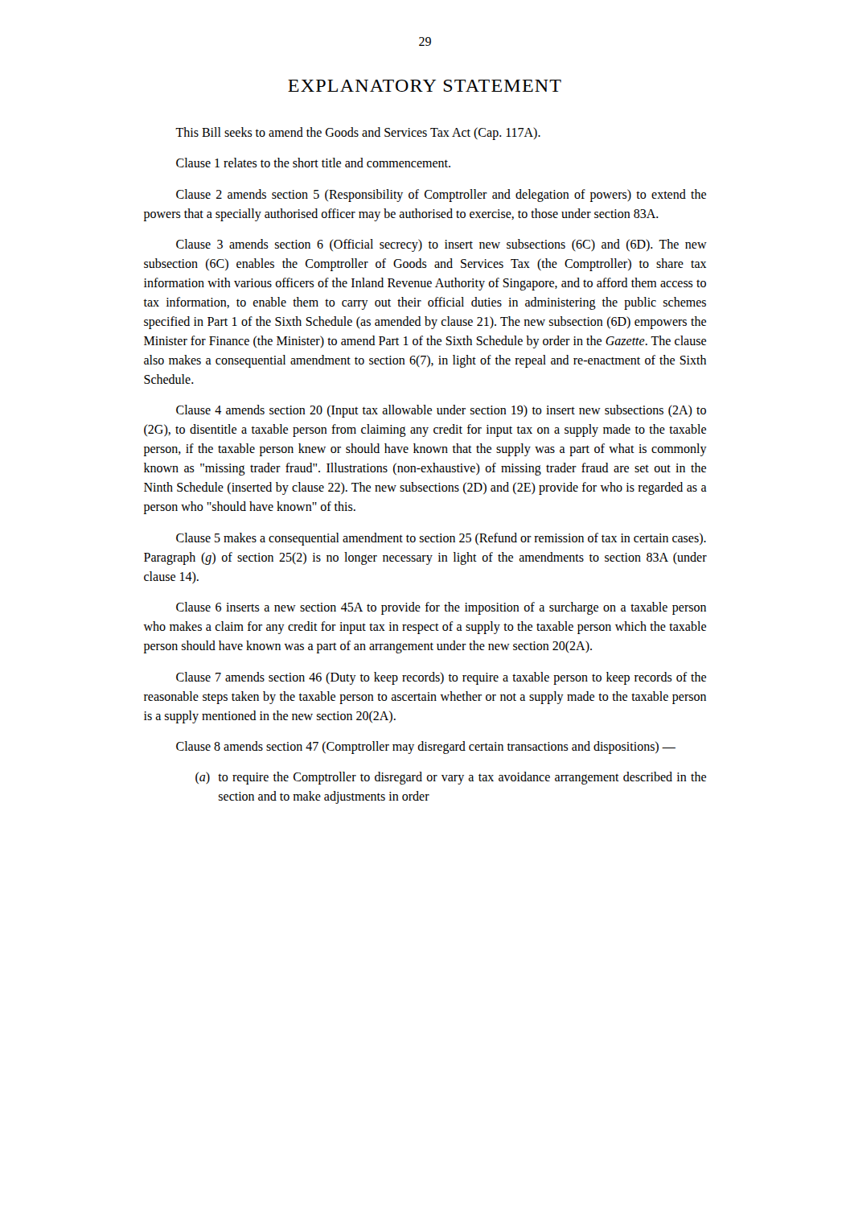29
EXPLANATORY STATEMENT
This Bill seeks to amend the Goods and Services Tax Act (Cap. 117A).
Clause 1 relates to the short title and commencement.
Clause 2 amends section 5 (Responsibility of Comptroller and delegation of powers) to extend the powers that a specially authorised officer may be authorised to exercise, to those under section 83A.
Clause 3 amends section 6 (Official secrecy) to insert new subsections (6C) and (6D). The new subsection (6C) enables the Comptroller of Goods and Services Tax (the Comptroller) to share tax information with various officers of the Inland Revenue Authority of Singapore, and to afford them access to tax information, to enable them to carry out their official duties in administering the public schemes specified in Part 1 of the Sixth Schedule (as amended by clause 21). The new subsection (6D) empowers the Minister for Finance (the Minister) to amend Part 1 of the Sixth Schedule by order in the Gazette. The clause also makes a consequential amendment to section 6(7), in light of the repeal and re-enactment of the Sixth Schedule.
Clause 4 amends section 20 (Input tax allowable under section 19) to insert new subsections (2A) to (2G), to disentitle a taxable person from claiming any credit for input tax on a supply made to the taxable person, if the taxable person knew or should have known that the supply was a part of what is commonly known as "missing trader fraud". Illustrations (non-exhaustive) of missing trader fraud are set out in the Ninth Schedule (inserted by clause 22). The new subsections (2D) and (2E) provide for who is regarded as a person who "should have known" of this.
Clause 5 makes a consequential amendment to section 25 (Refund or remission of tax in certain cases). Paragraph (g) of section 25(2) is no longer necessary in light of the amendments to section 83A (under clause 14).
Clause 6 inserts a new section 45A to provide for the imposition of a surcharge on a taxable person who makes a claim for any credit for input tax in respect of a supply to the taxable person which the taxable person should have known was a part of an arrangement under the new section 20(2A).
Clause 7 amends section 46 (Duty to keep records) to require a taxable person to keep records of the reasonable steps taken by the taxable person to ascertain whether or not a supply made to the taxable person is a supply mentioned in the new section 20(2A).
Clause 8 amends section 47 (Comptroller may disregard certain transactions and dispositions) —
(a) to require the Comptroller to disregard or vary a tax avoidance arrangement described in the section and to make adjustments in order